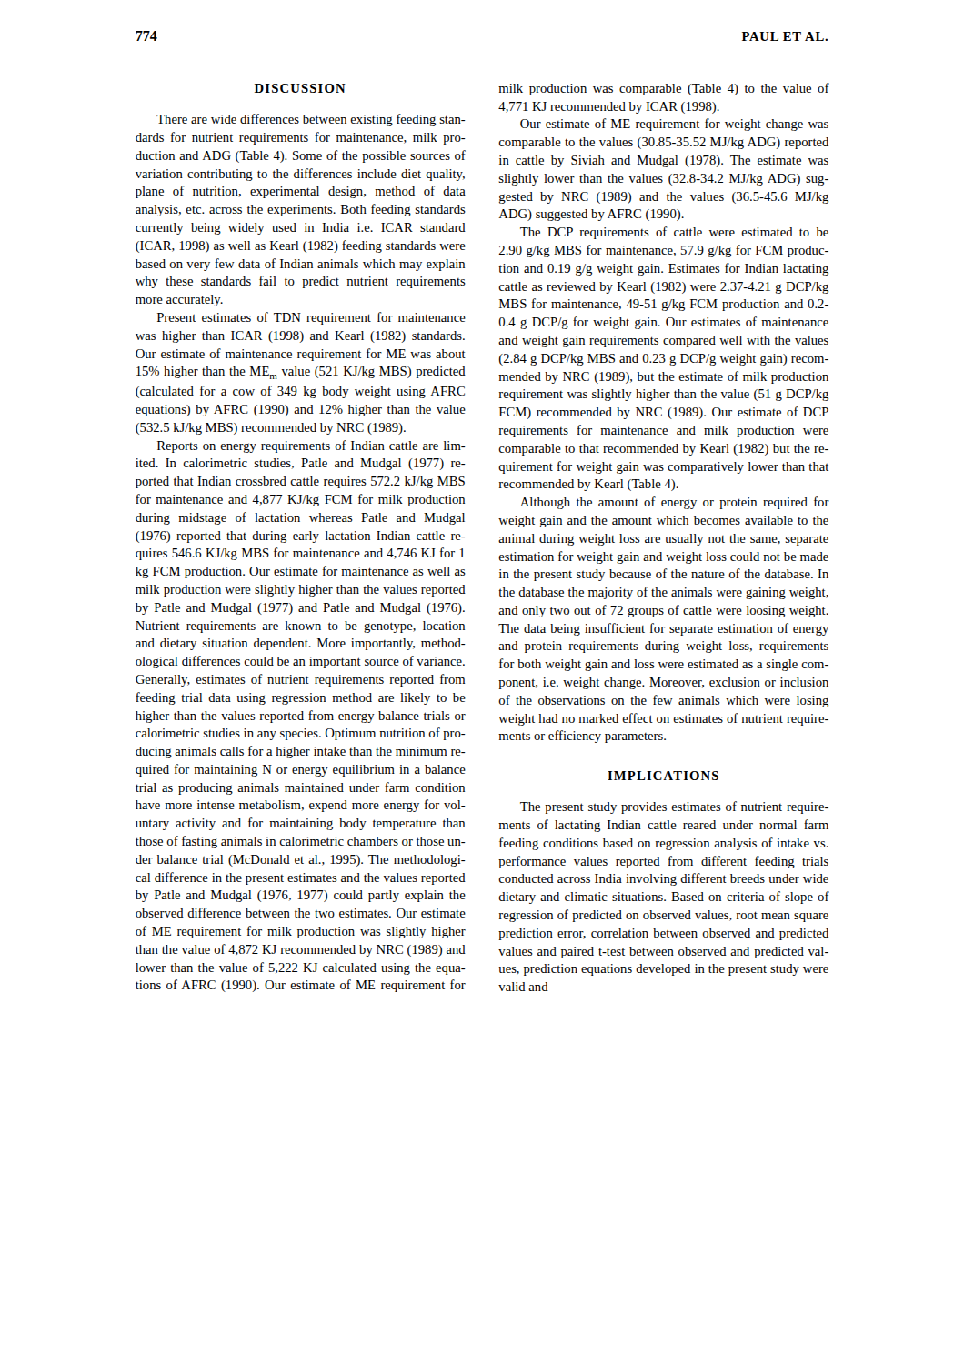774 PAUL ET AL.
DISCUSSION
There are wide differences between existing feeding standards for nutrient requirements for maintenance, milk production and ADG (Table 4). Some of the possible sources of variation contributing to the differences include diet quality, plane of nutrition, experimental design, method of data analysis, etc. across the experiments. Both feeding standards currently being widely used in India i.e. ICAR standard (ICAR, 1998) as well as Kearl (1982) feeding standards were based on very few data of Indian animals which may explain why these standards fail to predict nutrient requirements more accurately.
Present estimates of TDN requirement for maintenance was higher than ICAR (1998) and Kearl (1982) standards. Our estimate of maintenance requirement for ME was about 15% higher than the MEm value (521 KJ/kg MBS) predicted (calculated for a cow of 349 kg body weight using AFRC equations) by AFRC (1990) and 12% higher than the value (532.5 kJ/kg MBS) recommended by NRC (1989).
Reports on energy requirements of Indian cattle are limited. In calorimetric studies, Patle and Mudgal (1977) reported that Indian crossbred cattle requires 572.2 kJ/kg MBS for maintenance and 4,877 KJ/kg FCM for milk production during midstage of lactation whereas Patle and Mudgal (1976) reported that during early lactation Indian cattle requires 546.6 KJ/kg MBS for maintenance and 4,746 KJ for 1 kg FCM production. Our estimate for maintenance as well as milk production were slightly higher than the values reported by Patle and Mudgal (1977) and Patle and Mudgal (1976). Nutrient requirements are known to be genotype, location and dietary situation dependent. More importantly, methodological differences could be an important source of variance. Generally, estimates of nutrient requirements reported from feeding trial data using regression method are likely to be higher than the values reported from energy balance trials or calorimetric studies in any species. Optimum nutrition of producing animals calls for a higher intake than the minimum required for maintaining N or energy equilibrium in a balance trial as producing animals maintained under farm condition have more intense metabolism, expend more energy for voluntary activity and for maintaining body temperature than those of fasting animals in calorimetric chambers or those under balance trial (McDonald et al., 1995). The methodological difference in the present estimates and the values reported by Patle and Mudgal (1976, 1977) could partly explain the observed difference between the two estimates. Our estimate of ME requirement for milk production was slightly higher than the value of 4,872 KJ recommended by NRC (1989) and lower than the value of 5,222 KJ calculated using the equations of AFRC (1990). Our estimate of ME requirement for milk production was comparable (Table 4) to the value of 4,771 KJ recommended by ICAR (1998).
Our estimate of ME requirement for weight change was comparable to the values (30.85-35.52 MJ/kg ADG) reported in cattle by Siviah and Mudgal (1978). The estimate was slightly lower than the values (32.8-34.2 MJ/kg ADG) suggested by NRC (1989) and the values (36.5-45.6 MJ/kg ADG) suggested by AFRC (1990).
The DCP requirements of cattle were estimated to be 2.90 g/kg MBS for maintenance, 57.9 g/kg for FCM production and 0.19 g/g weight gain. Estimates for Indian lactating cattle as reviewed by Kearl (1982) were 2.37-4.21 g DCP/kg MBS for maintenance, 49-51 g/kg FCM production and 0.2-0.4 g DCP/g for weight gain. Our estimates of maintenance and weight gain requirements compared well with the values (2.84 g DCP/kg MBS and 0.23 g DCP/g weight gain) recommended by NRC (1989), but the estimate of milk production requirement was slightly higher than the value (51 g DCP/kg FCM) recommended by NRC (1989). Our estimate of DCP requirements for maintenance and milk production were comparable to that recommended by Kearl (1982) but the requirement for weight gain was comparatively lower than that recommended by Kearl (Table 4).
Although the amount of energy or protein required for weight gain and the amount which becomes available to the animal during weight loss are usually not the same, separate estimation for weight gain and weight loss could not be made in the present study because of the nature of the database. In the database the majority of the animals were gaining weight, and only two out of 72 groups of cattle were loosing weight. The data being insufficient for separate estimation of energy and protein requirements during weight loss, requirements for both weight gain and loss were estimated as a single component, i.e. weight change. Moreover, exclusion or inclusion of the observations on the few animals which were losing weight had no marked effect on estimates of nutrient requirements or efficiency parameters.
IMPLICATIONS
The present study provides estimates of nutrient requirements of lactating Indian cattle reared under normal farm feeding conditions based on regression analysis of intake vs. performance values reported from different feeding trials conducted across India involving different breeds under wide dietary and climatic situations. Based on criteria of slope of regression of predicted on observed values, root mean square prediction error, correlation between observed and predicted values and paired t-test between observed and predicted values, prediction equations developed in the present study were valid and